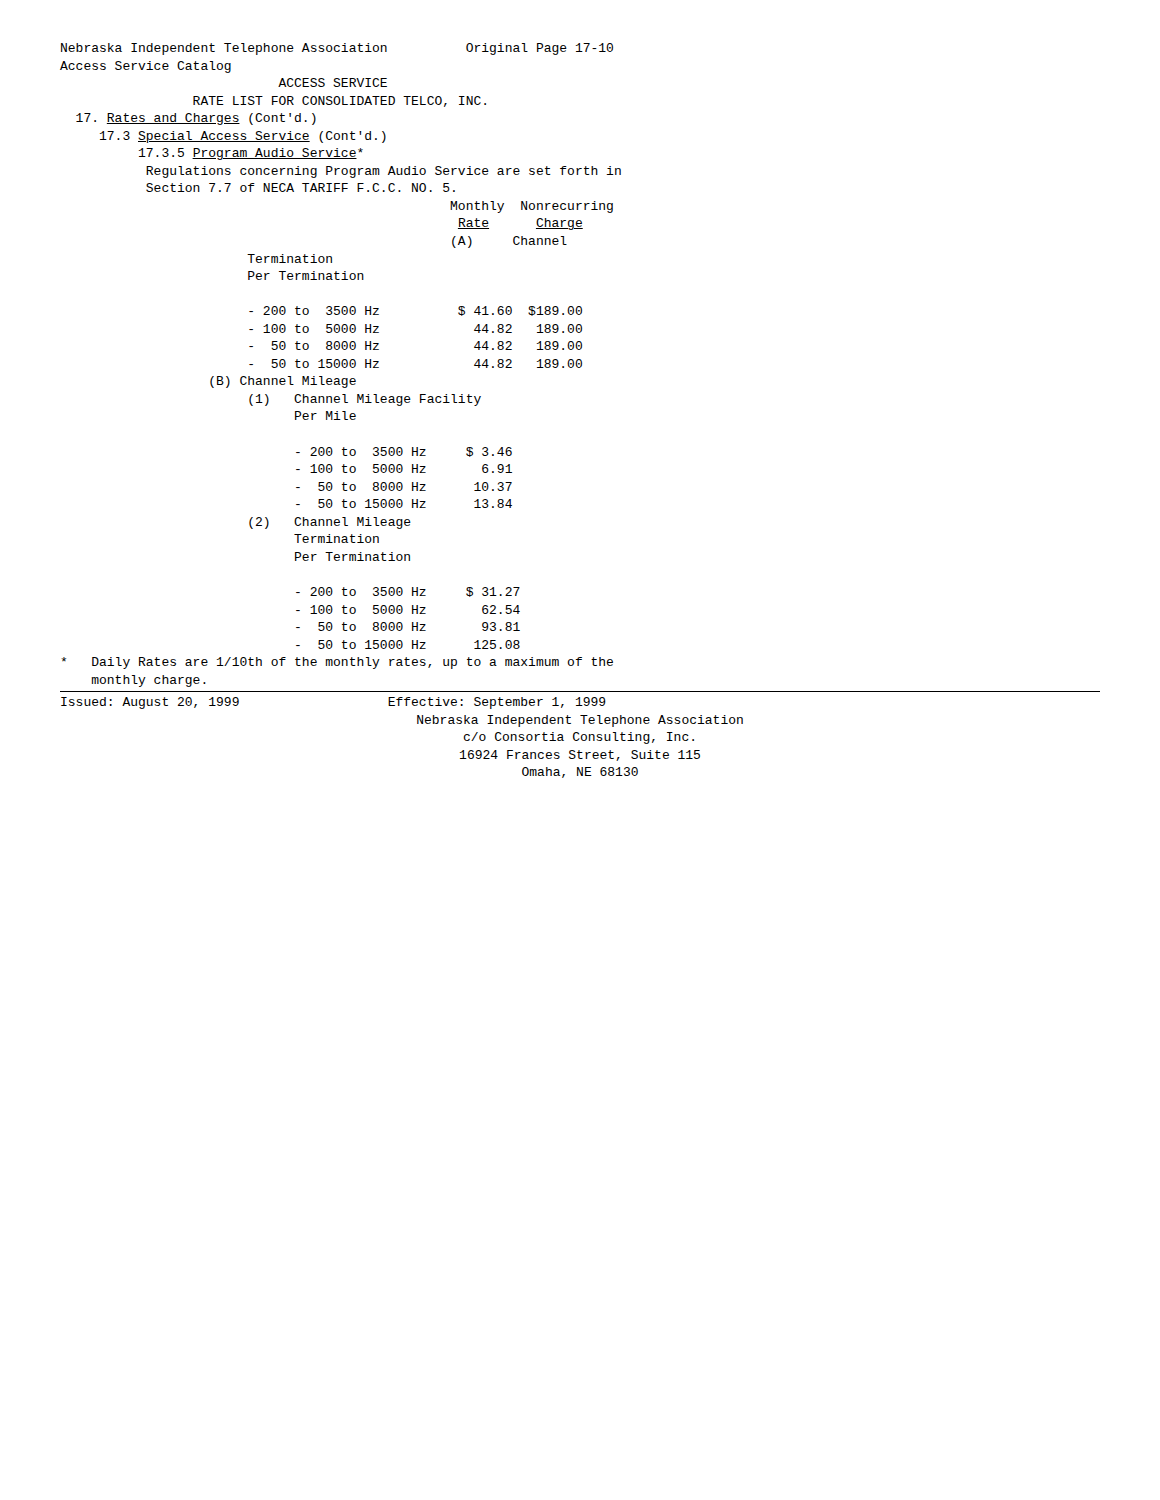Nebraska Independent Telephone Association          Original Page 17-10
Access Service Catalog
                            ACCESS SERVICE
                 RATE LIST FOR CONSOLIDATED TELCO, INC.
  17. Rates and Charges (Cont'd.)
     17.3 Special Access Service (Cont'd.)
          17.3.5 Program Audio Service*
           Regulations concerning Program Audio Service are set forth in
           Section 7.7 of NECA TARIFF F.C.C. NO. 5.
                                                  Monthly  Nonrecurring
                                                   Rate      Charge
                                                  (A)     Channel
                        Termination
                        Per Termination

                        - 200 to  3500 Hz          $ 41.60  $189.00
                        - 100 to  5000 Hz            44.82   189.00
                        -  50 to  8000 Hz            44.82   189.00
                        -  50 to 15000 Hz            44.82   189.00
                   (B) Channel Mileage
                        (1)   Channel Mileage Facility
                              Per Mile

                              - 200 to  3500 Hz     $ 3.46
                              - 100 to  5000 Hz       6.91
                              -  50 to  8000 Hz      10.37
                              -  50 to 15000 Hz      13.84
                        (2)   Channel Mileage
                              Termination
                              Per Termination

                              - 200 to  3500 Hz     $ 31.27
                              - 100 to  5000 Hz       62.54
                              -  50 to  8000 Hz       93.81
                              -  50 to 15000 Hz      125.08
*   Daily Rates are 1/10th of the monthly rates, up to a maximum of the
    monthly charge.
Issued: August 20, 1999                   Effective: September 1, 1999
Nebraska Independent Telephone Association
c/o Consortia Consulting, Inc.
16924 Frances Street, Suite 115
Omaha, NE 68130